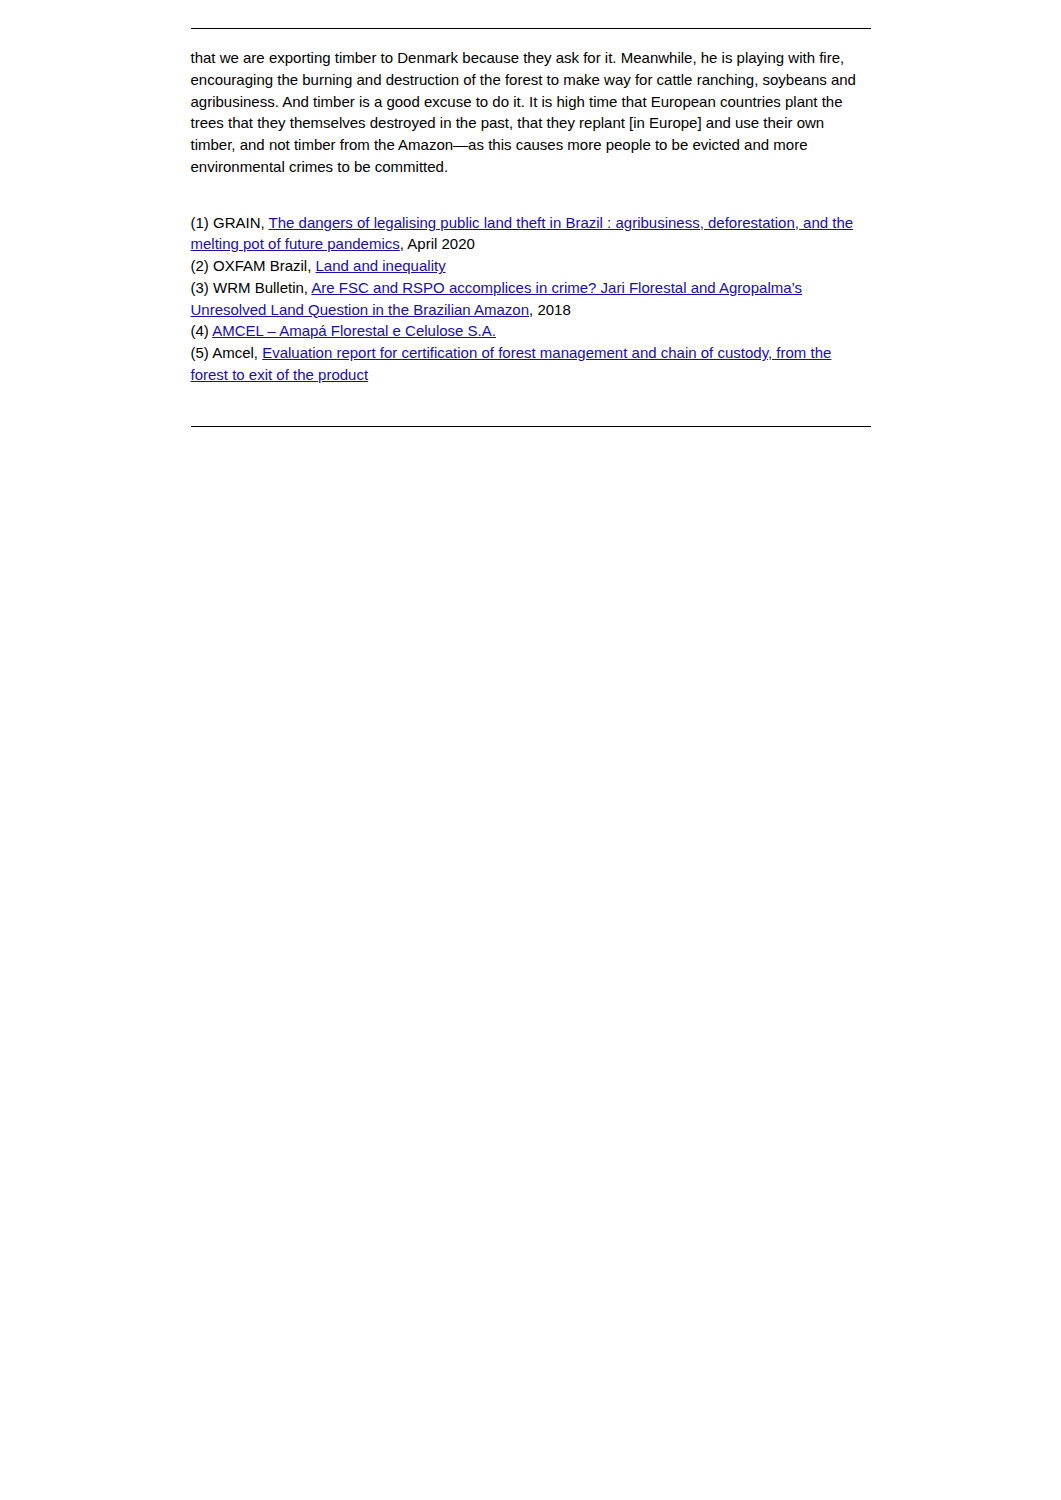that we are exporting timber to Denmark because they ask for it. Meanwhile, he is playing with fire, encouraging the burning and destruction of the forest to make way for cattle ranching, soybeans and agribusiness. And timber is a good excuse to do it. It is high time that European countries plant the trees that they themselves destroyed in the past, that they replant [in Europe] and use their own timber, and not timber from the Amazon—as this causes more people to be evicted and more environmental crimes to be committed.
(1) GRAIN, The dangers of legalising public land theft in Brazil : agribusiness, deforestation, and the melting pot of future pandemics, April 2020
(2) OXFAM Brazil, Land and inequality
(3) WRM Bulletin, Are FSC and RSPO accomplices in crime? Jari Florestal and Agropalma’s Unresolved Land Question in the Brazilian Amazon, 2018
(4) AMCEL – Amapá Florestal e Celulose S.A.
(5) Amcel, Evaluation report for certification of forest management and chain of custody, from the forest to exit of the product